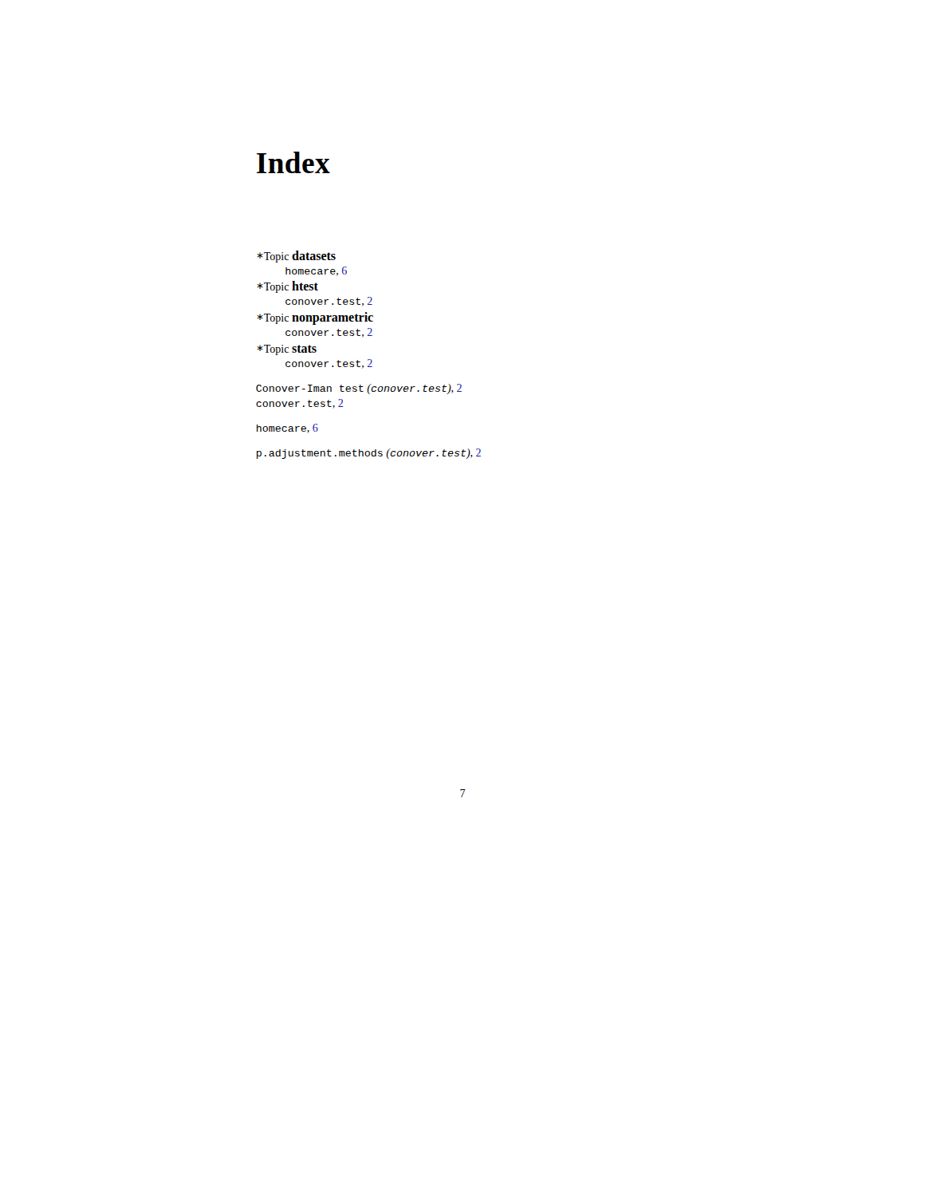Index
∗Topic datasets
homecare, 6
∗Topic htest
conover.test, 2
∗Topic nonparametric
conover.test, 2
∗Topic stats
conover.test, 2
Conover-Iman test (conover.test), 2
conover.test, 2
homecare, 6
p.adjustment.methods (conover.test), 2
7